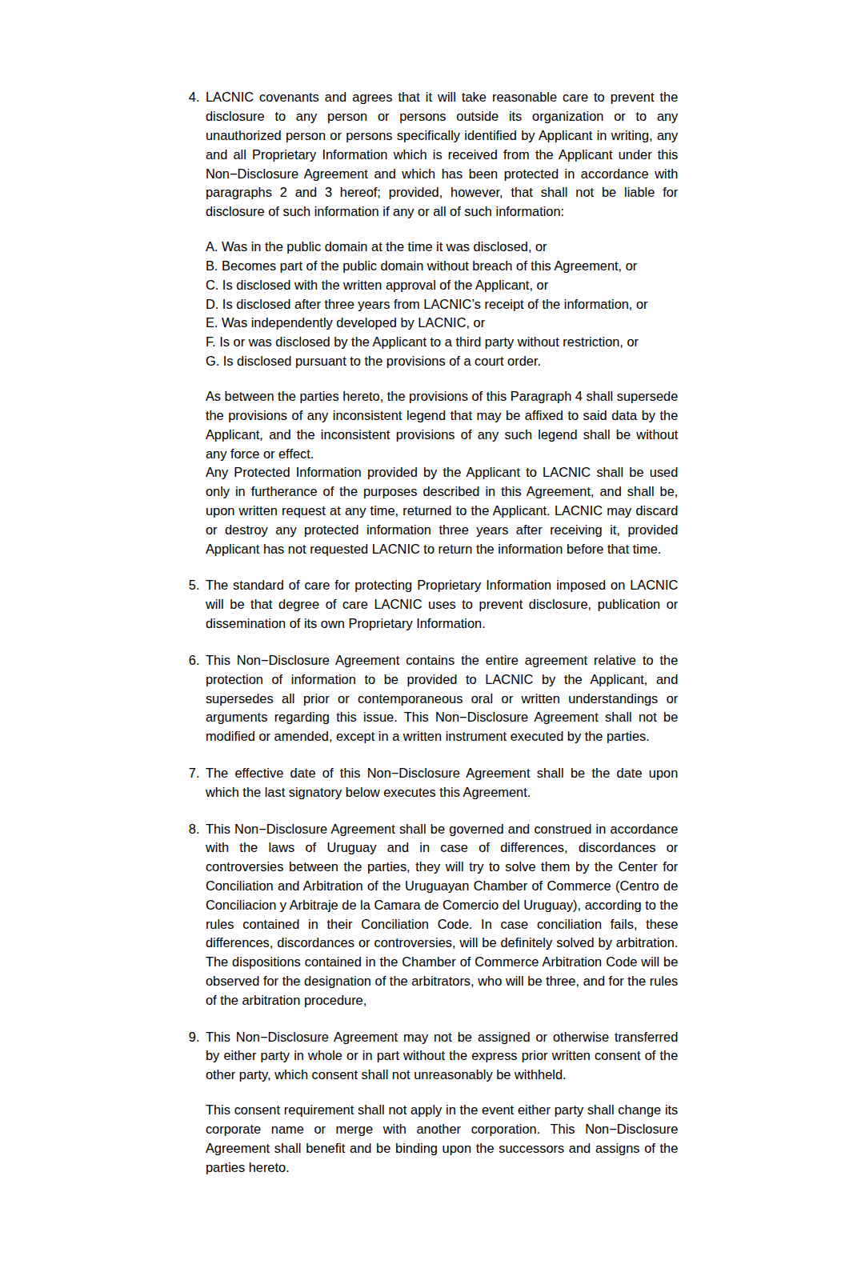4.
LACNIC covenants and agrees that it will take reasonable care to prevent the disclosure to any person or persons outside its organization or to any unauthorized person or persons specifically identified by Applicant in writing, any and all Proprietary Information which is received from the Applicant under this Non−Disclosure Agreement and which has been protected in accordance with paragraphs 2 and 3 hereof; provided, however, that shall not be liable for disclosure of such information if any or all of such information:
A. Was in the public domain at the time it was disclosed, or
B. Becomes part of the public domain without breach of this Agreement, or
C. Is disclosed with the written approval of the Applicant, or
D. Is disclosed after three years from LACNIC’s receipt of the information, or
E. Was independently developed by LACNIC, or
F. Is or was disclosed by the Applicant to a third party without restriction, or
G. Is disclosed pursuant to the provisions of a court order.
As between the parties hereto, the provisions of this Paragraph 4 shall supersede the provisions of any inconsistent legend that may be affixed to said data by the Applicant, and the inconsistent provisions of any such legend shall be without any force or effect.
Any Protected Information provided by the Applicant to LACNIC shall be used only in furtherance of the purposes described in this Agreement, and shall be, upon written request at any time, returned to the Applicant. LACNIC may discard or destroy any protected information three years after receiving it, provided Applicant has not requested LACNIC to return the information before that time.
5.
The standard of care for protecting Proprietary Information imposed on LACNIC will be that degree of care LACNIC uses to prevent disclosure, publication or dissemination of its own Proprietary Information.
6.
This Non−Disclosure Agreement contains the entire agreement relative to the protection of information to be provided to LACNIC by the Applicant, and supersedes all prior or contemporaneous oral or written understandings or arguments regarding this issue. This Non−Disclosure Agreement shall not be modified or amended, except in a written instrument executed by the parties.
7.
The effective date of this Non−Disclosure Agreement shall be the date upon which the last signatory below executes this Agreement.
8.
This Non−Disclosure Agreement shall be governed and construed in accordance with the laws of Uruguay and in case of differences, discordances or controversies between the parties, they will try to solve them by the Center for Conciliation and Arbitration of the Uruguayan Chamber of Commerce (Centro de Conciliacion y Arbitraje de la Camara de Comercio del Uruguay), according to the rules contained in their Conciliation Code. In case conciliation fails, these differences, discordances or controversies, will be definitely solved by arbitration. The dispositions contained in the Chamber of Commerce Arbitration Code will be observed for the designation of the arbitrators, who will be three, and for the rules of the arbitration procedure,
9.
This Non−Disclosure Agreement may not be assigned or otherwise transferred by either party in whole or in part without the express prior written consent of the other party, which consent shall not unreasonably be withheld.
This consent requirement shall not apply in the event either party shall change its corporate name or merge with another corporation. This Non−Disclosure Agreement shall benefit and be binding upon the successors and assigns of the parties hereto.